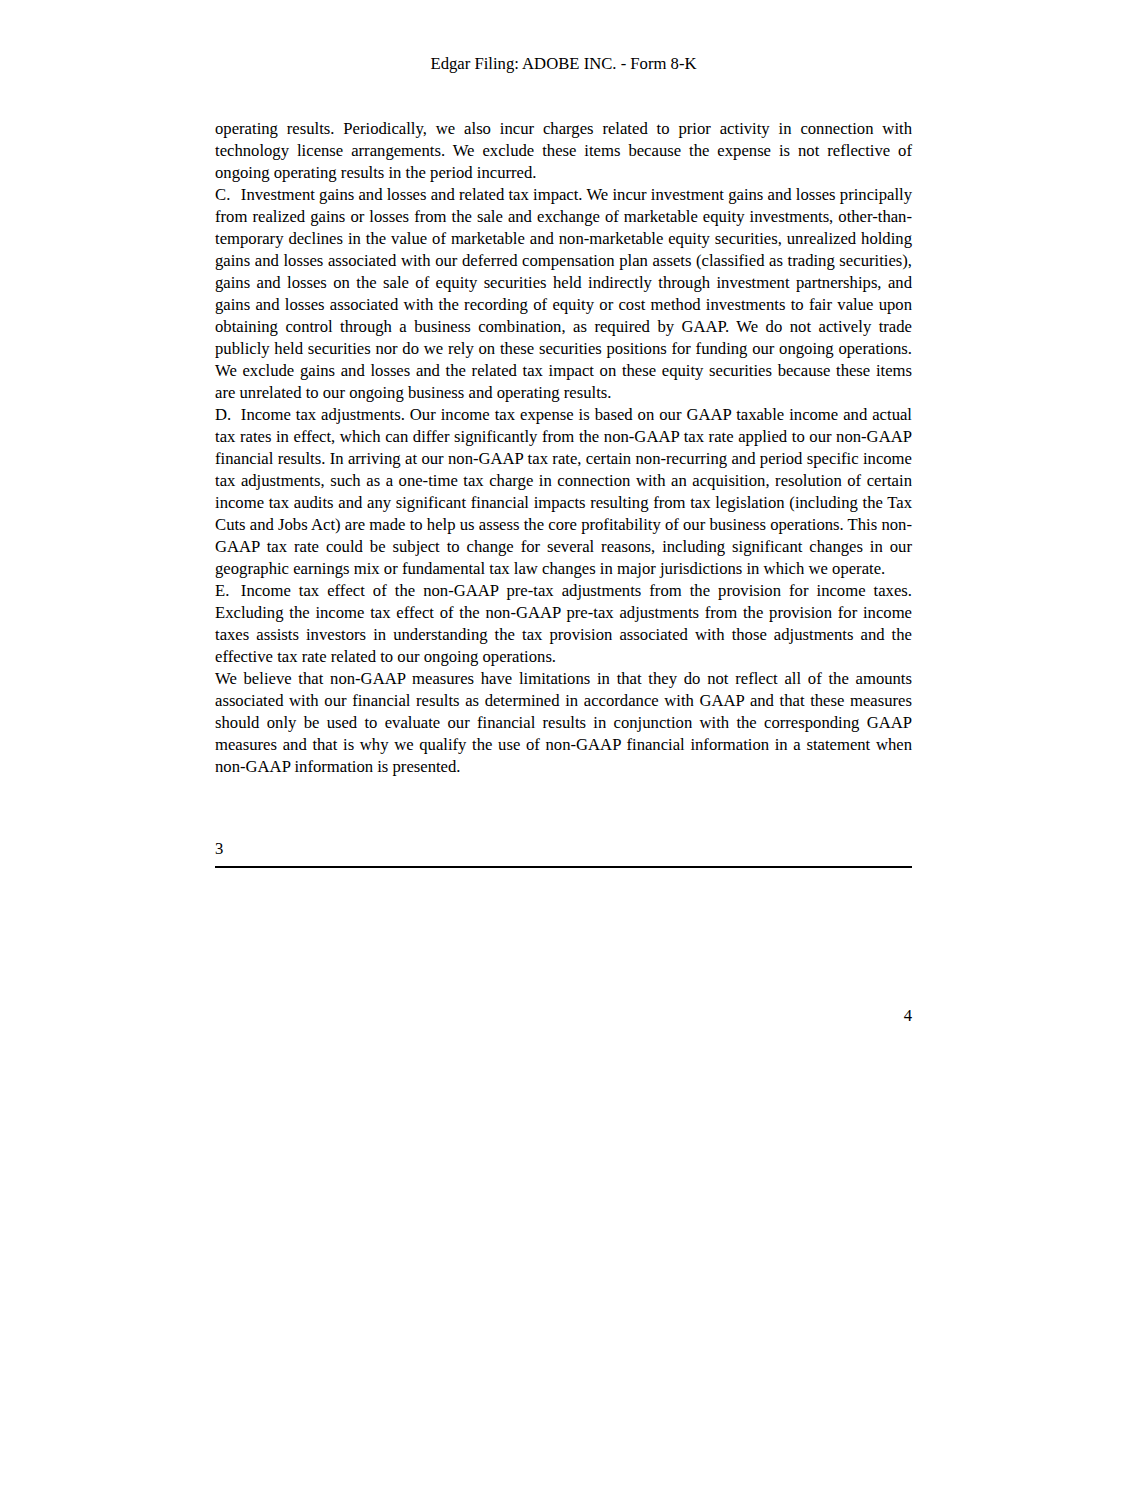Edgar Filing: ADOBE INC. - Form 8-K
operating results. Periodically, we also incur charges related to prior activity in connection with technology license arrangements. We exclude these items because the expense is not reflective of ongoing operating results in the period incurred.
C. Investment gains and losses and related tax impact. We incur investment gains and losses principally from realized gains or losses from the sale and exchange of marketable equity investments, other-than-temporary declines in the value of marketable and non-marketable equity securities, unrealized holding gains and losses associated with our deferred compensation plan assets (classified as trading securities), gains and losses on the sale of equity securities held indirectly through investment partnerships, and gains and losses associated with the recording of equity or cost method investments to fair value upon obtaining control through a business combination, as required by GAAP. We do not actively trade publicly held securities nor do we rely on these securities positions for funding our ongoing operations. We exclude gains and losses and the related tax impact on these equity securities because these items are unrelated to our ongoing business and operating results.
D. Income tax adjustments. Our income tax expense is based on our GAAP taxable income and actual tax rates in effect, which can differ significantly from the non-GAAP tax rate applied to our non-GAAP financial results. In arriving at our non-GAAP tax rate, certain non-recurring and period specific income tax adjustments, such as a one-time tax charge in connection with an acquisition, resolution of certain income tax audits and any significant financial impacts resulting from tax legislation (including the Tax Cuts and Jobs Act) are made to help us assess the core profitability of our business operations. This non-GAAP tax rate could be subject to change for several reasons, including significant changes in our geographic earnings mix or fundamental tax law changes in major jurisdictions in which we operate.
E. Income tax effect of the non-GAAP pre-tax adjustments from the provision for income taxes. Excluding the income tax effect of the non-GAAP pre-tax adjustments from the provision for income taxes assists investors in understanding the tax provision associated with those adjustments and the effective tax rate related to our ongoing operations.
We believe that non-GAAP measures have limitations in that they do not reflect all of the amounts associated with our financial results as determined in accordance with GAAP and that these measures should only be used to evaluate our financial results in conjunction with the corresponding GAAP measures and that is why we qualify the use of non-GAAP financial information in a statement when non-GAAP information is presented.
3
4